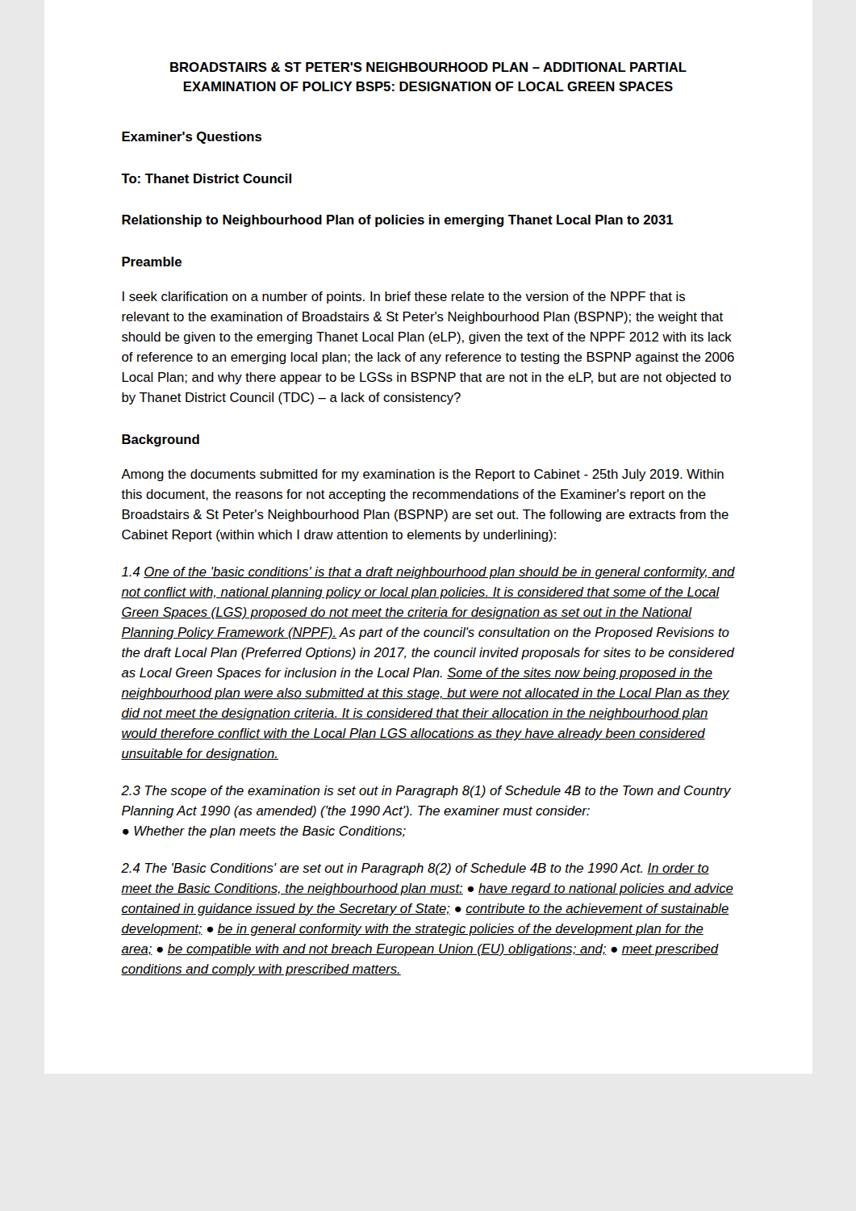BROADSTAIRS & ST PETER'S NEIGHBOURHOOD PLAN – ADDITIONAL PARTIAL EXAMINATION OF POLICY BSP5: DESIGNATION OF LOCAL GREEN SPACES
Examiner's Questions
To: Thanet District Council
Relationship to Neighbourhood Plan of policies in emerging Thanet Local Plan to 2031
Preamble
I seek clarification on a number of points. In brief these relate to the version of the NPPF that is relevant to the examination of Broadstairs & St Peter's Neighbourhood Plan (BSPNP); the weight that should be given to the emerging Thanet Local Plan (eLP), given the text of the NPPF 2012 with its lack of reference to an emerging local plan; the lack of any reference to testing the BSPNP against the 2006 Local Plan; and why there appear to be LGSs in BSPNP that are not in the eLP, but are not objected to by Thanet District Council (TDC) – a lack of consistency?
Background
Among the documents submitted for my examination is the Report to Cabinet - 25th July 2019. Within this document, the reasons for not accepting the recommendations of the Examiner's report on the Broadstairs & St Peter's Neighbourhood Plan (BSPNP) are set out. The following are extracts from the Cabinet Report (within which I draw attention to elements by underlining):
1.4 One of the 'basic conditions' is that a draft neighbourhood plan should be in general conformity, and not conflict with, national planning policy or local plan policies. It is considered that some of the Local Green Spaces (LGS) proposed do not meet the criteria for designation as set out in the National Planning Policy Framework (NPPF). As part of the council's consultation on the Proposed Revisions to the draft Local Plan (Preferred Options) in 2017, the council invited proposals for sites to be considered as Local Green Spaces for inclusion in the Local Plan. Some of the sites now being proposed in the neighbourhood plan were also submitted at this stage, but were not allocated in the Local Plan as they did not meet the designation criteria. It is considered that their allocation in the neighbourhood plan would therefore conflict with the Local Plan LGS allocations as they have already been considered unsuitable for designation.
2.3 The scope of the examination is set out in Paragraph 8(1) of Schedule 4B to the Town and Country Planning Act 1990 (as amended) ('the 1990 Act'). The examiner must consider:
● Whether the plan meets the Basic Conditions;
2.4 The 'Basic Conditions' are set out in Paragraph 8(2) of Schedule 4B to the 1990 Act. In order to meet the Basic Conditions, the neighbourhood plan must: ● have regard to national policies and advice contained in guidance issued by the Secretary of State; ● contribute to the achievement of sustainable development; ● be in general conformity with the strategic policies of the development plan for the area; ● be compatible with and not breach European Union (EU) obligations; and; ● meet prescribed conditions and comply with prescribed matters.